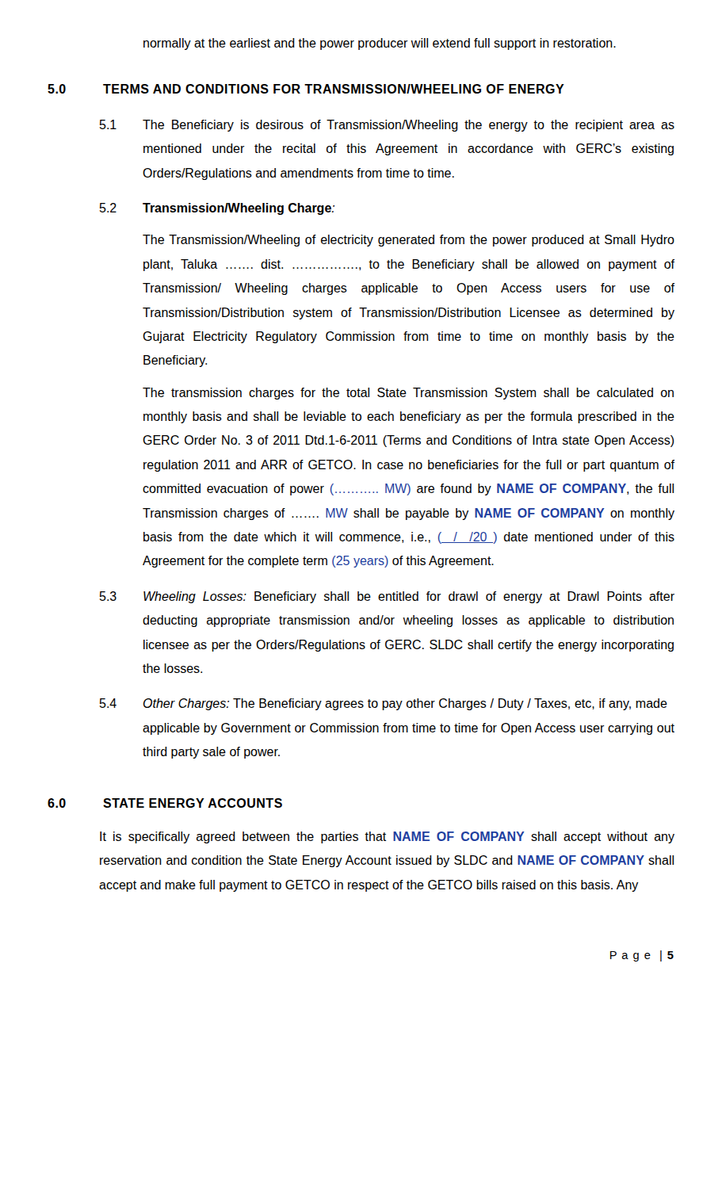normally at the earliest and the power producer will extend full support in restoration.
5.0
TERMS AND CONDITIONS FOR TRANSMISSION/WHEELING OF ENERGY
5.1
The Beneficiary is desirous of Transmission/Wheeling the energy to the recipient area as mentioned under the recital of this Agreement in accordance with GERC’s existing Orders/Regulations and amendments from time to time.
5.2
Transmission/Wheeling Charge:
The Transmission/Wheeling of electricity generated from the power produced at Small Hydro plant, Taluka ……. dist. ……………., to the Beneficiary shall be allowed on payment of Transmission/ Wheeling charges applicable to Open Access users for use of Transmission/Distribution system of Transmission/Distribution Licensee as determined by Gujarat Electricity Regulatory Commission from time to time on monthly basis by the Beneficiary.
The transmission charges for the total State Transmission System shall be calculated on monthly basis and shall be leviable to each beneficiary as per the formula prescribed in the GERC Order No. 3 of 2011 Dtd.1-6-2011 (Terms and Conditions of Intra state Open Access) regulation 2011 and ARR of GETCO. In case no beneficiaries for the full or part quantum of committed evacuation of power (……….. MW) are found by NAME OF COMPANY, the full Transmission charges of ……. MW shall be payable by NAME OF COMPANY on monthly basis from the date which it will commence, i.e., ( / /20 ) date mentioned under of this Agreement for the complete term (25 years) of this Agreement.
5.3
Wheeling Losses: Beneficiary shall be entitled for drawl of energy at Drawl Points after deducting appropriate transmission and/or wheeling losses as applicable to distribution licensee as per the Orders/Regulations of GERC. SLDC shall certify the energy incorporating the losses.
5.4
Other Charges: The Beneficiary agrees to pay other Charges / Duty / Taxes, etc, if any, made applicable by Government or Commission from time to time for Open Access user carrying out third party sale of power.
6.0
STATE ENERGY ACCOUNTS
It is specifically agreed between the parties that NAME OF COMPANY shall accept without any reservation and condition the State Energy Account issued by SLDC and NAME OF COMPANY shall accept and make full payment to GETCO in respect of the GETCO bills raised on this basis. Any
P a g e | 5